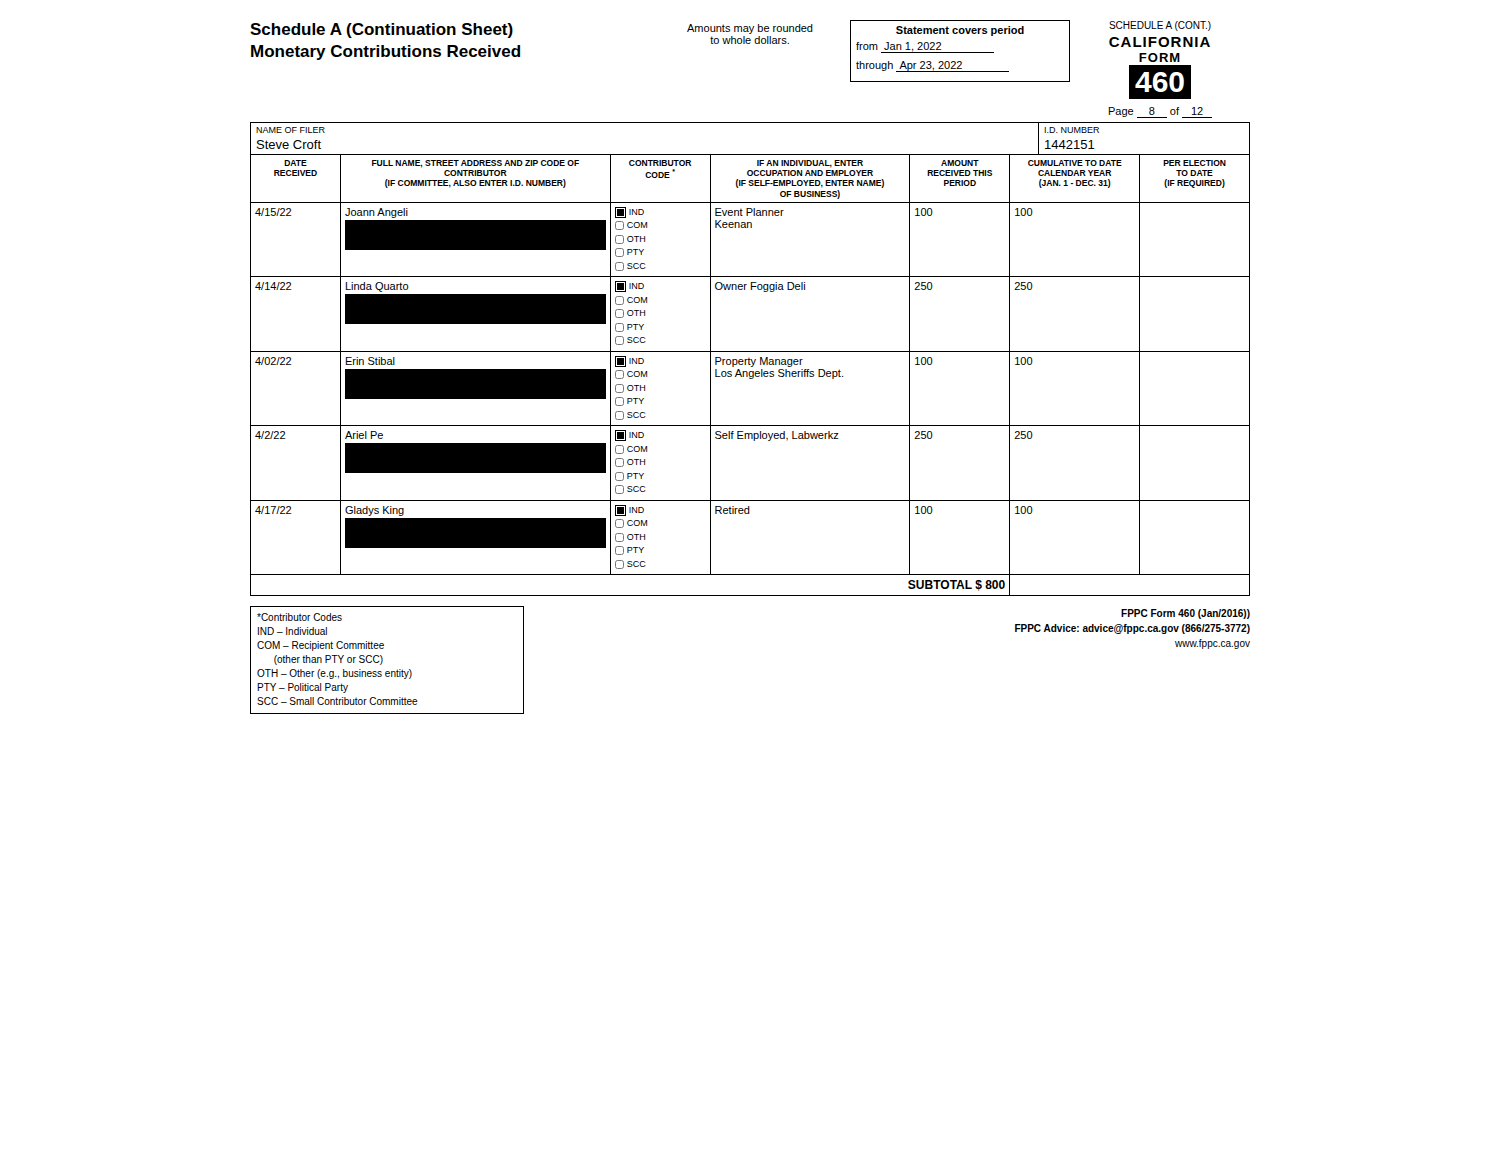Schedule A (Continuation Sheet)
Monetary Contributions Received
Amounts may be rounded
to whole dollars.
Statement covers period
from Jan 1, 2022
through Apr 23, 2022
SCHEDULE A (CONT.)
CALIFORNIA
FORM
460
Page 8 of 12
Name of Filer
Steve Croft
I.D. Number
1442151
| DATE RECEIVED | FULL NAME, STREET ADDRESS AND ZIP CODE OF CONTRIBUTOR (IF COMMITTEE, ALSO ENTER I.D. NUMBER) | CONTRIBUTOR CODE * | IF AN INDIVIDUAL, ENTER OCCUPATION AND EMPLOYER (IF SELF-EMPLOYED, ENTER NAME) OF BUSINESS) | AMOUNT RECEIVED THIS PERIOD | CUMULATIVE TO DATE CALENDAR YEAR (JAN. 1 - DEC. 31) | PER ELECTION TO DATE (IF REQUIRED) |
| --- | --- | --- | --- | --- | --- | --- |
| 4/15/22 | Joann Angeli | IND COM OTH PTY SCC | Event Planner Keenan | 100 | 100 | |
| 4/14/22 | Linda Quarto | IND COM OTH PTY SCC | Owner Foggia Deli | 250 | 250 | |
| 4/02/22 | Erin Stibal | IND COM OTH PTY SCC | Property Manager Los Angeles Sheriffs Dept. | 100 | 100 | |
| 4/2/22 | Ariel Pe | IND COM OTH PTY SCC | Self Employed, Labwerkz | 250 | 250 | |
| 4/17/22 | Gladys King | IND COM OTH PTY SCC | Retired | 100 | 100 | |
| SUBTOTAL $ 800 | |
*Contributor Codes
IND – Individual
COM – Recipient Committee
(other than PTY or SCC)
OTH – Other (e.g., business entity)
PTY – Political Party
SCC – Small Contributor Committee
FPPC Form 460 (Jan/2016))
FPPC Advice: advice@fppc.ca.gov (866/275-3772)
www.fppc.ca.gov